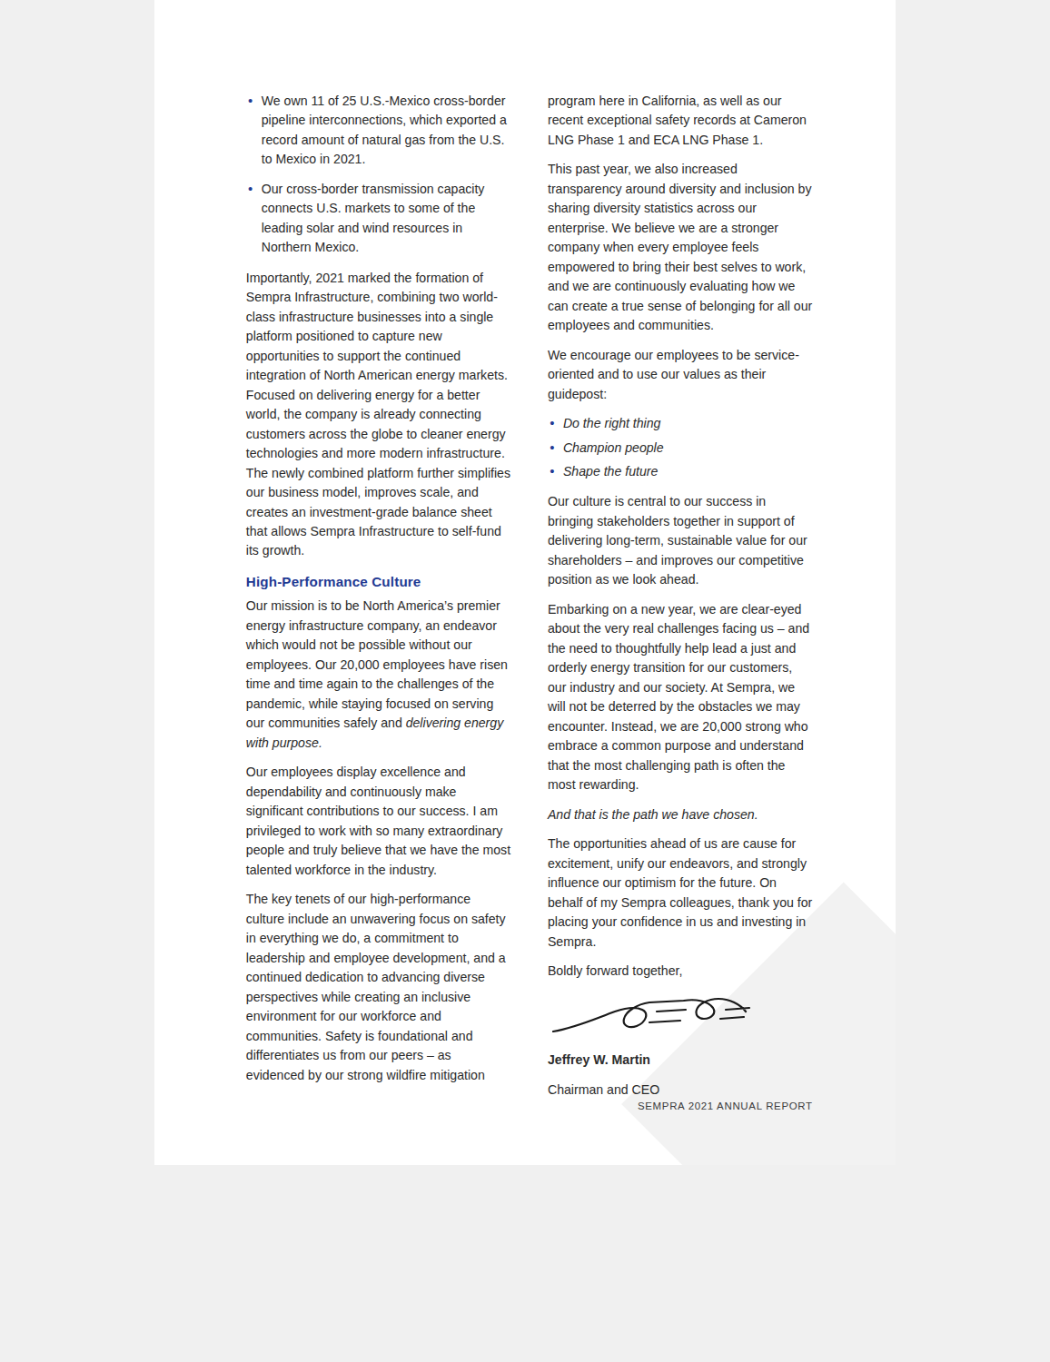We own 11 of 25 U.S.-Mexico cross-border pipeline interconnections, which exported a record amount of natural gas from the U.S. to Mexico in 2021.
Our cross-border transmission capacity connects U.S. markets to some of the leading solar and wind resources in Northern Mexico.
Importantly, 2021 marked the formation of Sempra Infrastructure, combining two world-class infrastructure businesses into a single platform positioned to capture new opportunities to support the continued integration of North American energy markets. Focused on delivering energy for a better world, the company is already connecting customers across the globe to cleaner energy technologies and more modern infrastructure. The newly combined platform further simplifies our business model, improves scale, and creates an investment-grade balance sheet that allows Sempra Infrastructure to self-fund its growth.
High-Performance Culture
Our mission is to be North America’s premier energy infrastructure company, an endeavor which would not be possible without our employees. Our 20,000 employees have risen time and time again to the challenges of the pandemic, while staying focused on serving our communities safely and delivering energy with purpose.
Our employees display excellence and dependability and continuously make significant contributions to our success. I am privileged to work with so many extraordinary people and truly believe that we have the most talented workforce in the industry.
The key tenets of our high-performance culture include an unwavering focus on safety in everything we do, a commitment to leadership and employee development, and a continued dedication to advancing diverse perspectives while creating an inclusive environment for our workforce and communities. Safety is foundational and differentiates us from our peers – as evidenced by our strong wildfire mitigation program here in California, as well as our recent exceptional safety records at Cameron LNG Phase 1 and ECA LNG Phase 1.
This past year, we also increased transparency around diversity and inclusion by sharing diversity statistics across our enterprise. We believe we are a stronger company when every employee feels empowered to bring their best selves to work, and we are continuously evaluating how we can create a true sense of belonging for all our employees and communities.
We encourage our employees to be service-oriented and to use our values as their guidepost:
Do the right thing
Champion people
Shape the future
Our culture is central to our success in bringing stakeholders together in support of delivering long-term, sustainable value for our shareholders – and improves our competitive position as we look ahead.
Embarking on a new year, we are clear-eyed about the very real challenges facing us – and the need to thoughtfully help lead a just and orderly energy transition for our customers, our industry and our society. At Sempra, we will not be deterred by the obstacles we may encounter. Instead, we are 20,000 strong who embrace a common purpose and understand that the most challenging path is often the most rewarding.
And that is the path we have chosen.
The opportunities ahead of us are cause for excitement, unify our endeavors, and strongly influence our optimism for the future. On behalf of my Sempra colleagues, thank you for placing your confidence in us and investing in Sempra.
Boldly forward together,
Jeffrey W. Martin
Chairman and CEO
SEMPRA 2021 ANNUAL REPORT